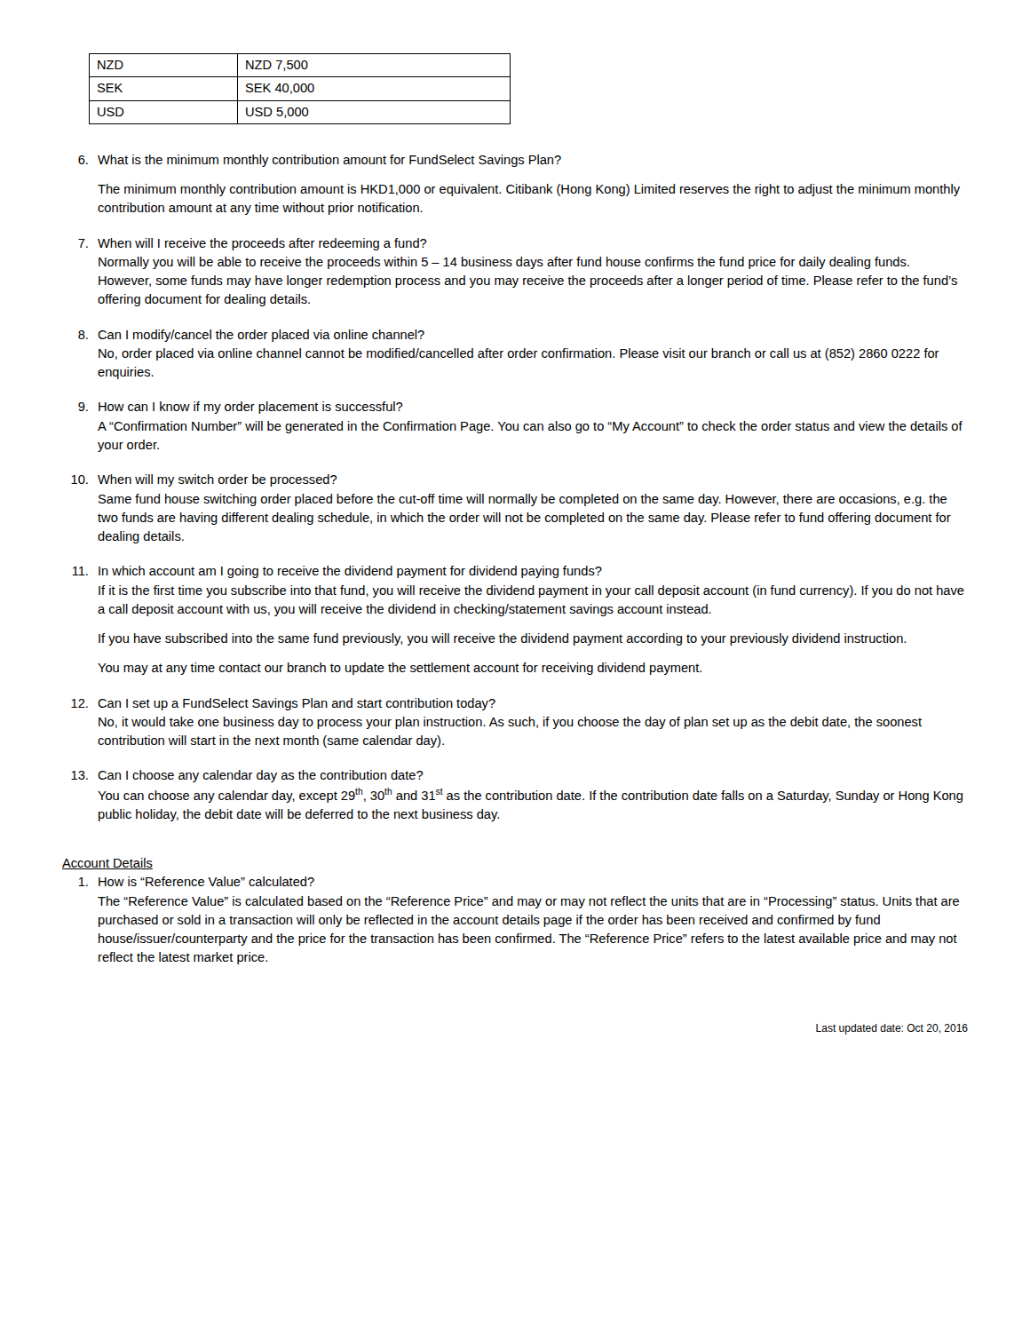| NZD | NZD 7,500 |
| SEK | SEK 40,000 |
| USD | USD 5,000 |
What is the minimum monthly contribution amount for FundSelect Savings Plan?
The minimum monthly contribution amount is HKD1,000 or equivalent. Citibank (Hong Kong) Limited reserves the right to adjust the minimum monthly contribution amount at any time without prior notification.
When will I receive the proceeds after redeeming a fund?
Normally you will be able to receive the proceeds within 5 – 14 business days after fund house confirms the fund price for daily dealing funds. However, some funds may have longer redemption process and you may receive the proceeds after a longer period of time. Please refer to the fund’s offering document for dealing details.
Can I modify/cancel the order placed via online channel?
No, order placed via online channel cannot be modified/cancelled after order confirmation. Please visit our branch or call us at (852) 2860 0222 for enquiries.
How can I know if my order placement is successful?
A “Confirmation Number” will be generated in the Confirmation Page. You can also go to “My Account” to check the order status and view the details of your order.
When will my switch order be processed?
Same fund house switching order placed before the cut-off time will normally be completed on the same day. However, there are occasions, e.g. the two funds are having different dealing schedule, in which the order will not be completed on the same day. Please refer to fund offering document for dealing details.
In which account am I going to receive the dividend payment for dividend paying funds?
If it is the first time you subscribe into that fund, you will receive the dividend payment in your call deposit account (in fund currency). If you do not have a call deposit account with us, you will receive the dividend in checking/statement savings account instead.
If you have subscribed into the same fund previously, you will receive the dividend payment according to your previously dividend instruction.
You may at any time contact our branch to update the settlement account for receiving dividend payment.
Can I set up a FundSelect Savings Plan and start contribution today?
No, it would take one business day to process your plan instruction. As such, if you choose the day of plan set up as the debit date, the soonest contribution will start in the next month (same calendar day).
Can I choose any calendar day as the contribution date?
You can choose any calendar day, except 29th, 30th and 31st as the contribution date. If the contribution date falls on a Saturday, Sunday or Hong Kong public holiday, the debit date will be deferred to the next business day.
Account Details
How is “Reference Value” calculated?
The “Reference Value” is calculated based on the “Reference Price” and may or may not reflect the units that are in “Processing” status. Units that are purchased or sold in a transaction will only be reflected in the account details page if the order has been received and confirmed by fund house/issuer/counterparty and the price for the transaction has been confirmed. The “Reference Price” refers to the latest available price and may not reflect the latest market price.
Last updated date: Oct 20, 2016